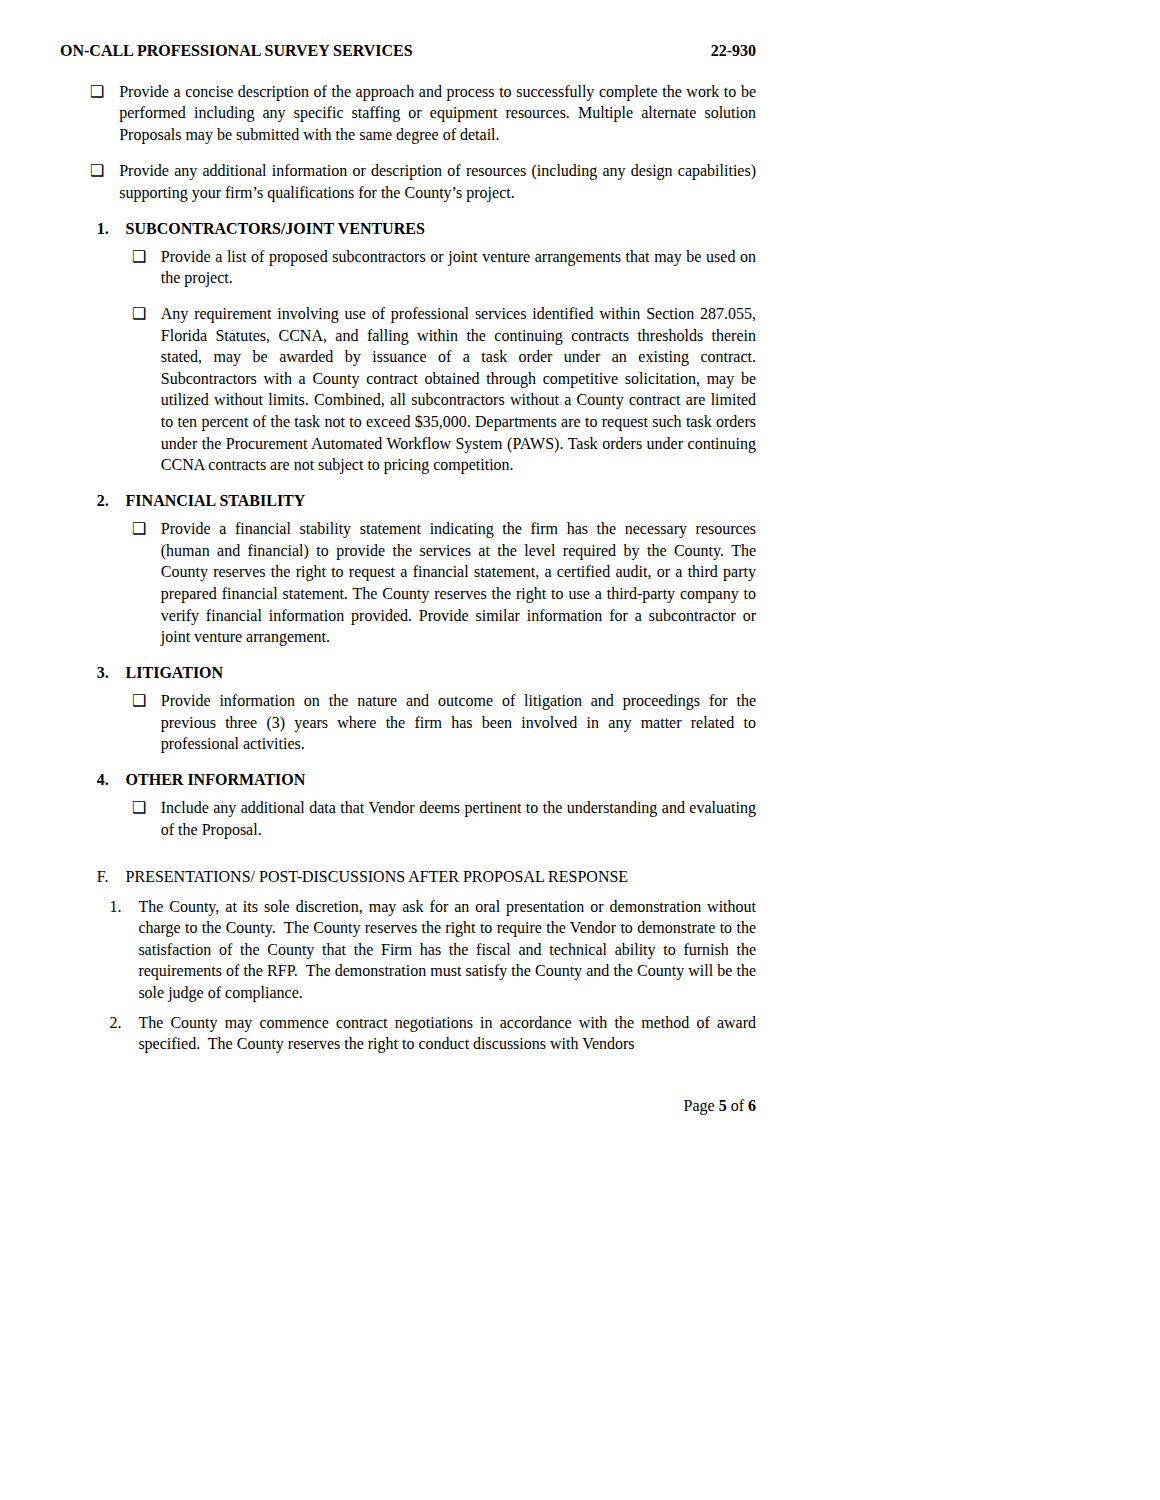On-Call Professional Survey Services 22-930
Provide a concise description of the approach and process to successfully complete the work to be performed including any specific staffing or equipment resources. Multiple alternate solution Proposals may be submitted with the same degree of detail.
Provide any additional information or description of resources (including any design capabilities) supporting your firm’s qualifications for the County’s project.
Subcontractors/Joint Ventures
Provide a list of proposed subcontractors or joint venture arrangements that may be used on the project.
Any requirement involving use of professional services identified within Section 287.055, Florida Statutes, CCNA, and falling within the continuing contracts thresholds therein stated, may be awarded by issuance of a task order under an existing contract. Subcontractors with a County contract obtained through competitive solicitation, may be utilized without limits. Combined, all subcontractors without a County contract are limited to ten percent of the task not to exceed $35,000. Departments are to request such task orders under the Procurement Automated Workflow System (PAWS). Task orders under continuing CCNA contracts are not subject to pricing competition.
Financial Stability
Provide a financial stability statement indicating the firm has the necessary resources (human and financial) to provide the services at the level required by the County. The County reserves the right to request a financial statement, a certified audit, or a third party prepared financial statement. The County reserves the right to use a third-party company to verify financial information provided. Provide similar information for a subcontractor or joint venture arrangement.
Litigation
Provide information on the nature and outcome of litigation and proceedings for the previous three (3) years where the firm has been involved in any matter related to professional activities.
Other Information
Include any additional data that Vendor deems pertinent to the understanding and evaluating of the Proposal.
Presentations/ Post-Discussions After Proposal Response
The County, at its sole discretion, may ask for an oral presentation or demonstration without charge to the County. The County reserves the right to require the Vendor to demonstrate to the satisfaction of the County that the Firm has the fiscal and technical ability to furnish the requirements of the RFP. The demonstration must satisfy the County and the County will be the sole judge of compliance.
The County may commence contract negotiations in accordance with the method of award specified. The County reserves the right to conduct discussions with Vendors
Page 5 of 6